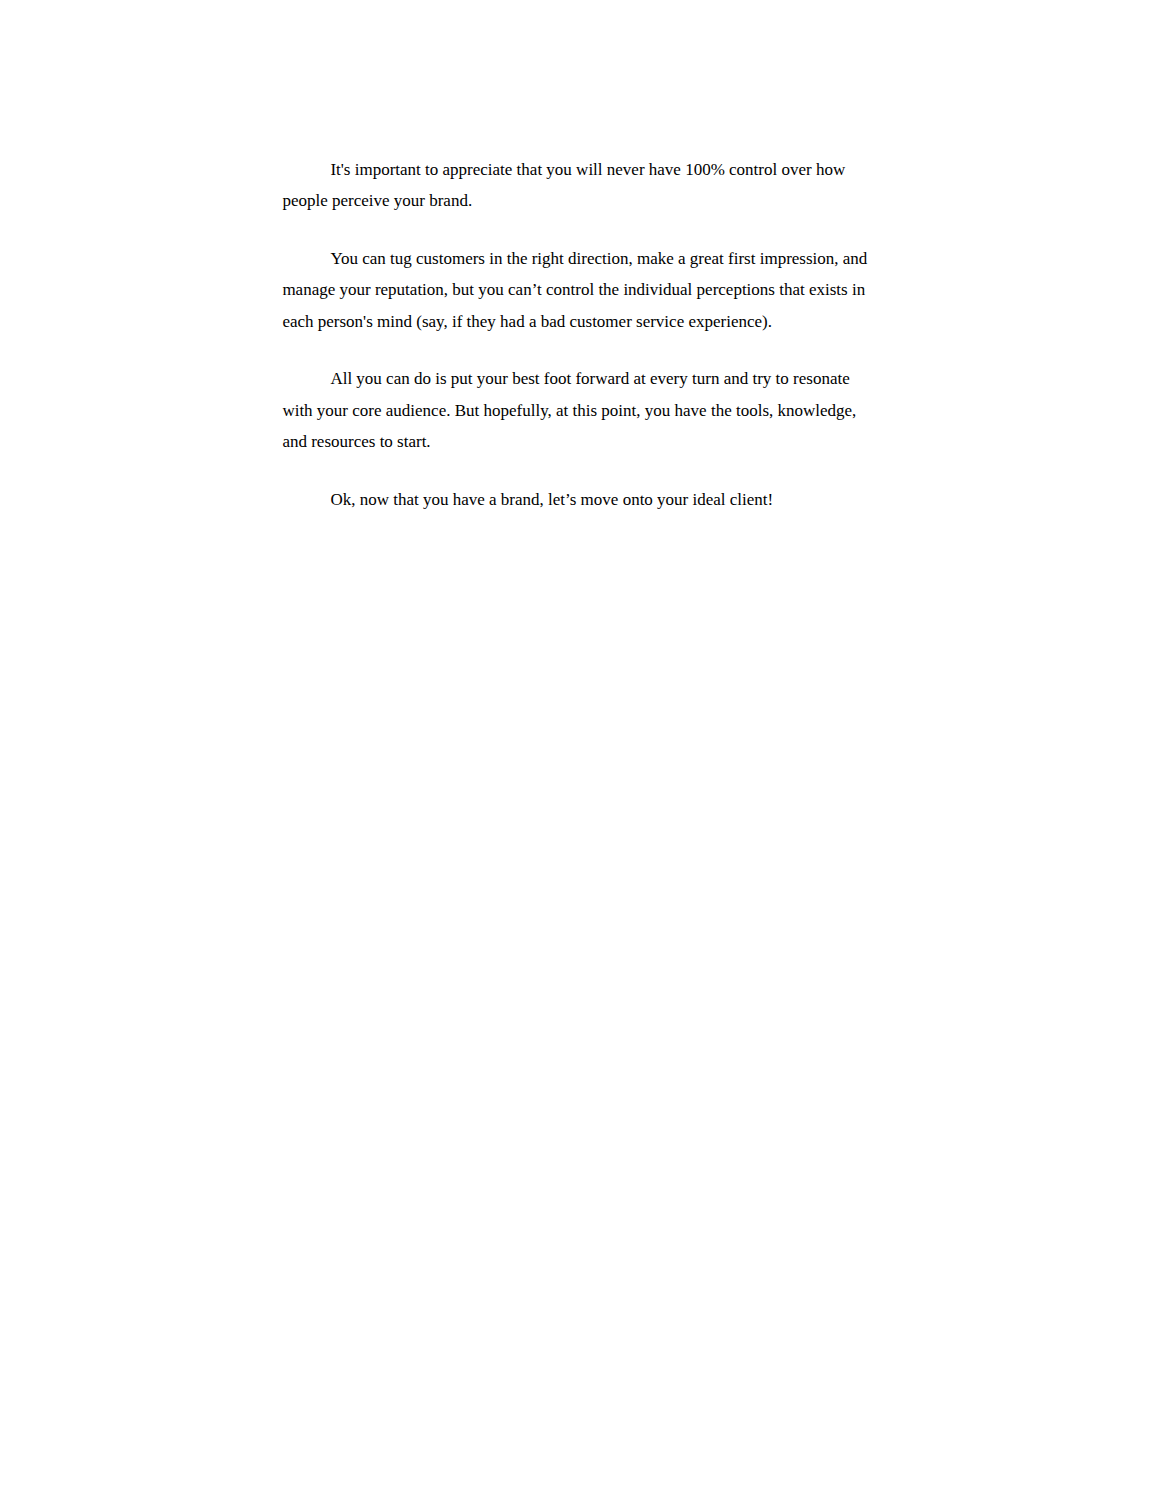It's important to appreciate that you will never have 100% control over how people perceive your brand.
You can tug customers in the right direction, make a great first impression, and manage your reputation, but you can’t control the individual perceptions that exists in each person's mind (say, if they had a bad customer service experience).
All you can do is put your best foot forward at every turn and try to resonate with your core audience. But hopefully, at this point, you have the tools, knowledge, and resources to start.
Ok, now that you have a brand, let’s move onto your ideal client!